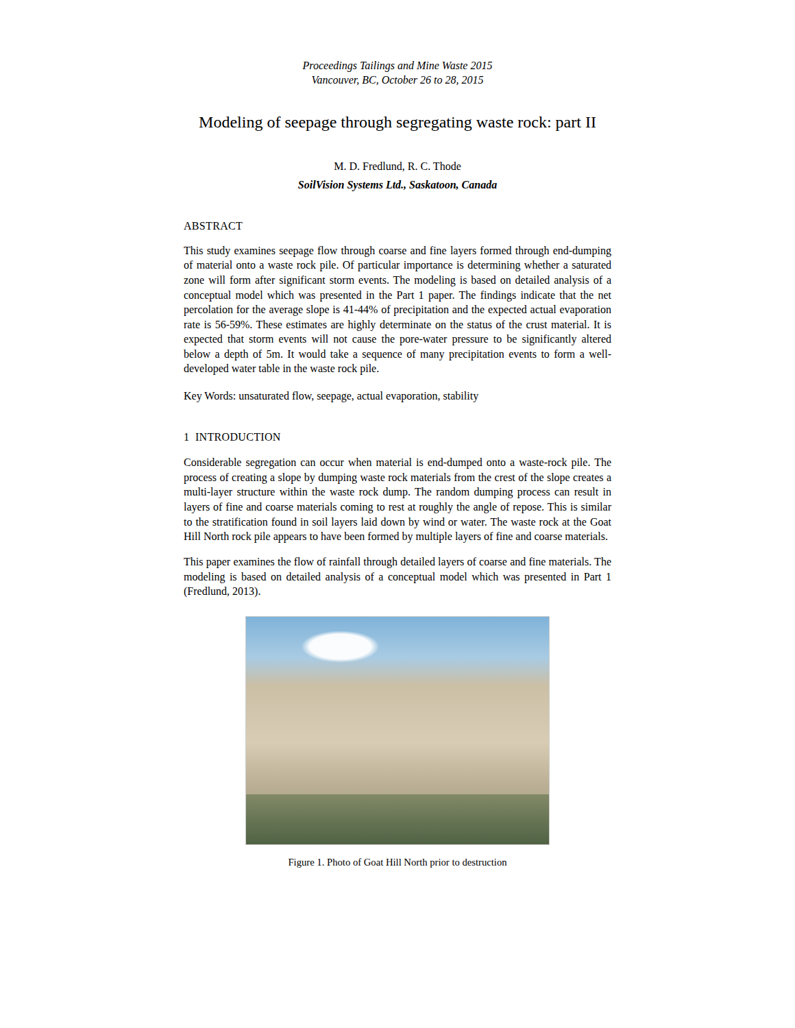Proceedings Tailings and Mine Waste 2015
Vancouver, BC, October 26 to 28, 2015
Modeling of seepage through segregating waste rock: part II
M. D. Fredlund, R. C. Thode
SoilVision Systems Ltd., Saskatoon, Canada
ABSTRACT
This study examines seepage flow through coarse and fine layers formed through end-dumping of material onto a waste rock pile. Of particular importance is determining whether a saturated zone will form after significant storm events. The modeling is based on detailed analysis of a conceptual model which was presented in the Part 1 paper. The findings indicate that the net percolation for the average slope is 41-44% of precipitation and the expected actual evaporation rate is 56-59%. These estimates are highly determinate on the status of the crust material. It is expected that storm events will not cause the pore-water pressure to be significantly altered below a depth of 5m. It would take a sequence of many precipitation events to form a well-developed water table in the waste rock pile.
Key Words: unsaturated flow, seepage, actual evaporation, stability
1 INTRODUCTION
Considerable segregation can occur when material is end-dumped onto a waste-rock pile. The process of creating a slope by dumping waste rock materials from the crest of the slope creates a multi-layer structure within the waste rock dump. The random dumping process can result in layers of fine and coarse materials coming to rest at roughly the angle of repose. This is similar to the stratification found in soil layers laid down by wind or water. The waste rock at the Goat Hill North rock pile appears to have been formed by multiple layers of fine and coarse materials.
This paper examines the flow of rainfall through detailed layers of coarse and fine materials. The modeling is based on detailed analysis of a conceptual model which was presented in Part 1 (Fredlund, 2013).
Figure 1. Photo of Goat Hill North prior to destruction